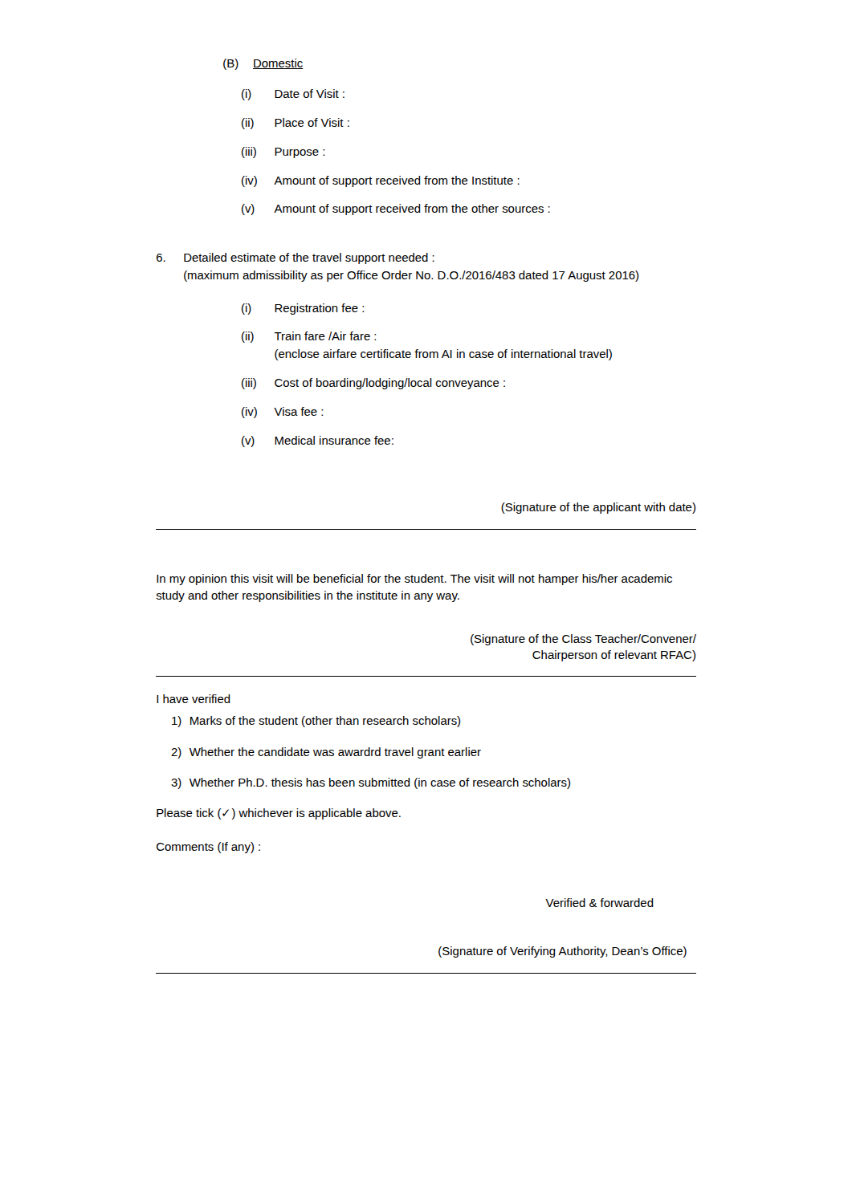(B) Domestic
(i) Date of Visit :
(ii) Place of Visit :
(iii) Purpose :
(iv) Amount of support received from the Institute :
(v) Amount of support received from the other sources :
6. Detailed estimate of the travel support needed :
(maximum admissibility as per Office Order No. D.O./2016/483 dated 17 August 2016)
(i) Registration fee :
(ii) Train fare /Air fare :
(enclose airfare certificate from AI in case of international travel)
(iii) Cost of boarding/lodging/local conveyance :
(iv) Visa fee :
(v) Medical insurance fee:
(Signature of the applicant with date)
In my opinion this visit will be beneficial for the student. The visit will not hamper his/her academic study and other responsibilities in the institute in any way.
(Signature of the Class Teacher/Convener/
Chairperson of relevant RFAC)
I have verified
1) Marks of the student (other than research scholars)
2) Whether the candidate was awardrd travel grant earlier
3) Whether Ph.D. thesis has been submitted (in case of research scholars)
Please tick (✓) whichever is applicable above.
Comments (If any) :
Verified & forwarded
(Signature of Verifying Authority, Dean’s Office)